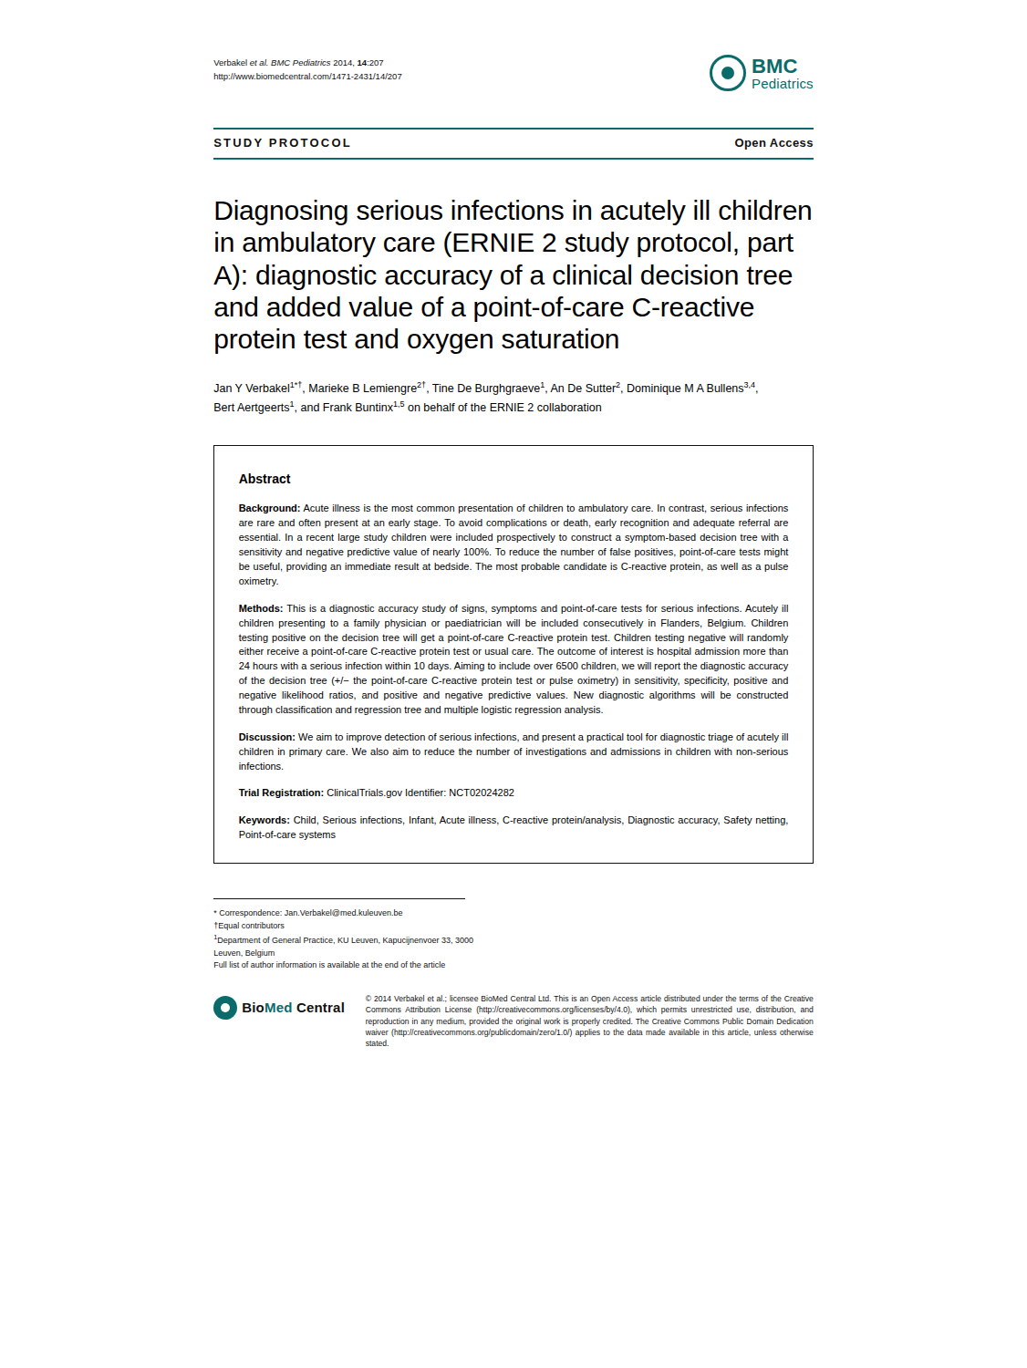Verbakel et al. BMC Pediatrics 2014, 14:207
http://www.biomedcentral.com/1471-2431/14/207
BMCPediatrics
STUDY PROTOCOL
Open Access
Diagnosing serious infections in acutely ill children in ambulatory care (ERNIE 2 study protocol, part A): diagnostic accuracy of a clinical decision tree and added value of a point-of-care C-reactive protein test and oxygen saturation
Jan Y Verbakel1*†, Marieke B Lemiengre2†, Tine De Burghgraeve1, An De Sutter2, Dominique M A Bullens3,4,
Bert Aertgeerts1, and Frank Buntinx1,5 on behalf of the ERNIE 2 collaboration
Abstract
Background: Acute illness is the most common presentation of children to ambulatory care. In contrast, serious infections are rare and often present at an early stage. To avoid complications or death, early recognition and adequate referral are essential. In a recent large study children were included prospectively to construct a symptom-based decision tree with a sensitivity and negative predictive value of nearly 100%. To reduce the number of false positives, point-of-care tests might be useful, providing an immediate result at bedside. The most probable candidate is C-reactive protein, as well as a pulse oximetry.
Methods: This is a diagnostic accuracy study of signs, symptoms and point-of-care tests for serious infections. Acutely ill children presenting to a family physician or paediatrician will be included consecutively in Flanders, Belgium. Children testing positive on the decision tree will get a point-of-care C-reactive protein test. Children testing negative will randomly either receive a point-of-care C-reactive protein test or usual care. The outcome of interest is hospital admission more than 24 hours with a serious infection within 10 days. Aiming to include over 6500 children, we will report the diagnostic accuracy of the decision tree (+/− the point-of-care C-reactive protein test or pulse oximetry) in sensitivity, specificity, positive and negative likelihood ratios, and positive and negative predictive values. New diagnostic algorithms will be constructed through classification and regression tree and multiple logistic regression analysis.
Discussion: We aim to improve detection of serious infections, and present a practical tool for diagnostic triage of acutely ill children in primary care. We also aim to reduce the number of investigations and admissions in children with non-serious infections.
Trial Registration: ClinicalTrials.gov Identifier: NCT02024282
Keywords: Child, Serious infections, Infant, Acute illness, C-reactive protein/analysis, Diagnostic accuracy, Safety netting, Point-of-care systems
* Correspondence: Jan.Verbakel@med.kuleuven.be
†Equal contributors
1Department of General Practice, KU Leuven, Kapucijnenvoer 33, 3000
Leuven, Belgium
Full list of author information is available at the end of the article
BioMed Central
© 2014 Verbakel et al.; licensee BioMed Central Ltd. This is an Open Access article distributed under the terms of the Creative Commons Attribution License (http://creativecommons.org/licenses/by/4.0), which permits unrestricted use, distribution, and reproduction in any medium, provided the original work is properly credited. The Creative Commons Public Domain Dedication waiver (http://creativecommons.org/publicdomain/zero/1.0/) applies to the data made available in this article, unless otherwise stated.